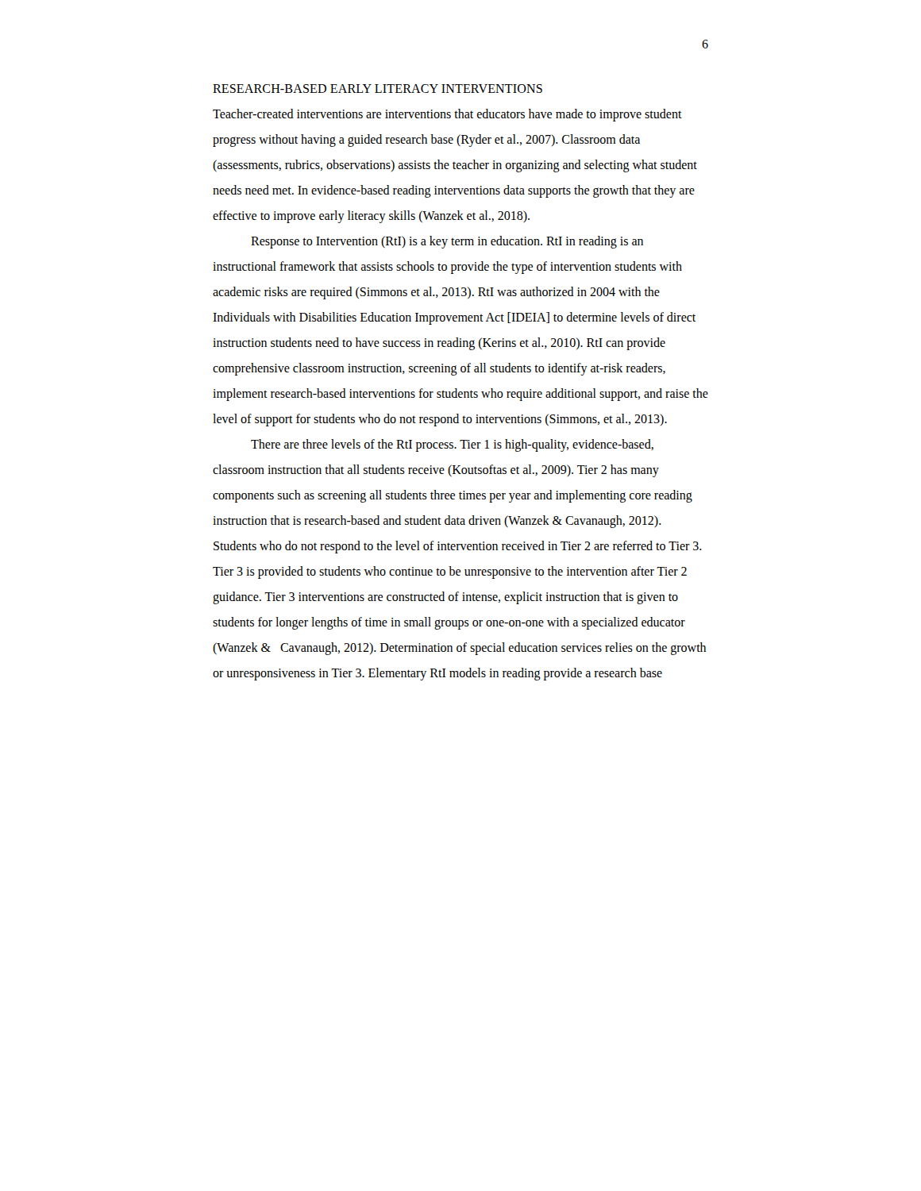6
RESEARCH-BASED EARLY LITERACY INTERVENTIONS
Teacher-created interventions are interventions that educators have made to improve student progress without having a guided research base (Ryder et al., 2007). Classroom data (assessments, rubrics, observations) assists the teacher in organizing and selecting what student needs need met. In evidence-based reading interventions data supports the growth that they are effective to improve early literacy skills (Wanzek et al., 2018).
Response to Intervention (RtI) is a key term in education. RtI in reading is an instructional framework that assists schools to provide the type of intervention students with academic risks are required (Simmons et al., 2013). RtI was authorized in 2004 with the Individuals with Disabilities Education Improvement Act [IDEIA] to determine levels of direct instruction students need to have success in reading (Kerins et al., 2010). RtI can provide comprehensive classroom instruction, screening of all students to identify at-risk readers, implement research-based interventions for students who require additional support, and raise the level of support for students who do not respond to interventions (Simmons, et al., 2013).
There are three levels of the RtI process. Tier 1 is high-quality, evidence-based, classroom instruction that all students receive (Koutsoftas et al., 2009). Tier 2 has many components such as screening all students three times per year and implementing core reading instruction that is research-based and student data driven (Wanzek & Cavanaugh, 2012). Students who do not respond to the level of intervention received in Tier 2 are referred to Tier 3. Tier 3 is provided to students who continue to be unresponsive to the intervention after Tier 2 guidance. Tier 3 interventions are constructed of intense, explicit instruction that is given to students for longer lengths of time in small groups or one-on-one with a specialized educator (Wanzek & Cavanaugh, 2012). Determination of special education services relies on the growth or unresponsiveness in Tier 3. Elementary RtI models in reading provide a research base